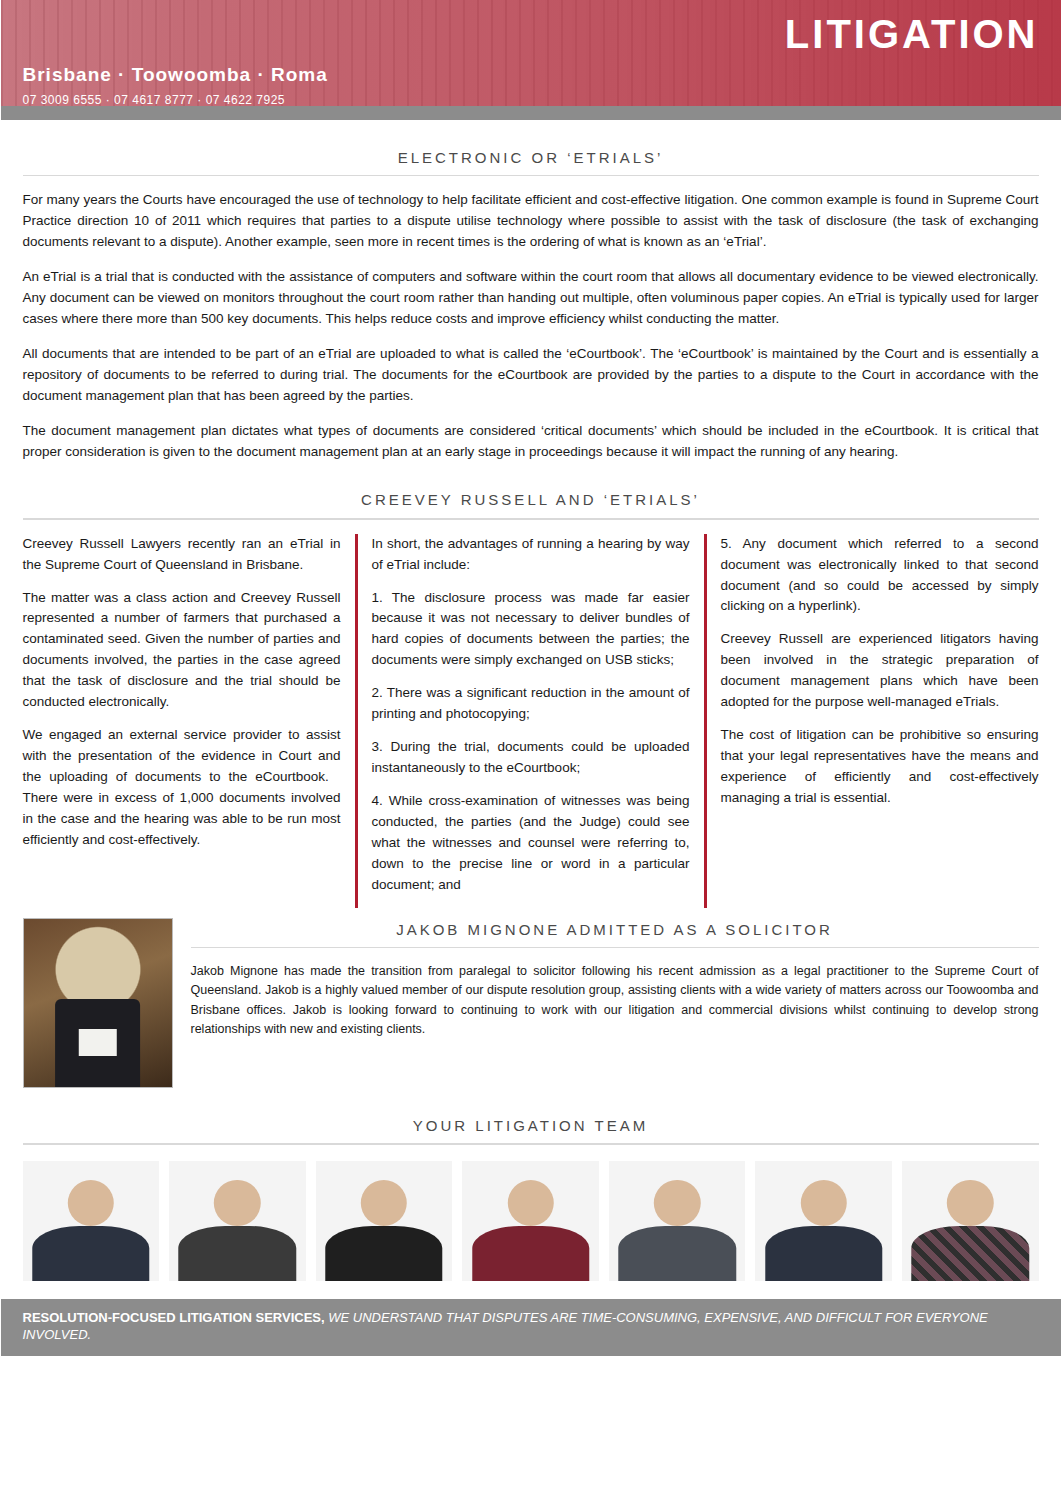LITIGATION
Brisbane · Toowoomba · Roma
07 3009 6555 · 07 4617 8777 · 07 4622 7925
ELECTRONIC OR ‘ETRIALS’
For many years the Courts have encouraged the use of technology to help facilitate efficient and cost-effective litigation. One common example is found in Supreme Court Practice direction 10 of 2011 which requires that parties to a dispute utilise technology where possible to assist with the task of disclosure (the task of exchanging documents relevant to a dispute). Another example, seen more in recent times is the ordering of what is known as an ‘eTrial’.
An eTrial is a trial that is conducted with the assistance of computers and software within the court room that allows all documentary evidence to be viewed electronically. Any document can be viewed on monitors throughout the court room rather than handing out multiple, often voluminous paper copies. An eTrial is typically used for larger cases where there more than 500 key documents. This helps reduce costs and improve efficiency whilst conducting the matter.
All documents that are intended to be part of an eTrial are uploaded to what is called the ‘eCourtbook’. The ‘eCourtbook’ is maintained by the Court and is essentially a repository of documents to be referred to during trial. The documents for the eCourtbook are provided by the parties to a dispute to the Court in accordance with the document management plan that has been agreed by the parties.
The document management plan dictates what types of documents are considered ‘critical documents’ which should be included in the eCourtbook. It is critical that proper consideration is given to the document management plan at an early stage in proceedings because it will impact the running of any hearing.
CREEVEY RUSSELL AND ‘ETRIALS’
Creevey Russell Lawyers recently ran an eTrial in the Supreme Court of Queensland in Brisbane.
The matter was a class action and Creevey Russell represented a number of farmers that purchased a contaminated seed. Given the number of parties and documents involved, the parties in the case agreed that the task of disclosure and the trial should be conducted electronically.
We engaged an external service provider to assist with the presentation of the evidence in Court and the uploading of documents to the eCourtbook. There were in excess of 1,000 documents involved in the case and the hearing was able to be run most efficiently and cost-effectively.
In short, the advantages of running a hearing by way of eTrial include:
1. The disclosure process was made far easier because it was not necessary to deliver bundles of hard copies of documents between the parties; the documents were simply exchanged on USB sticks;
2. There was a significant reduction in the amount of printing and photocopying;
3. During the trial, documents could be uploaded instantaneously to the eCourtbook;
4. While cross-examination of witnesses was being conducted, the parties (and the Judge) could see what the witnesses and counsel were referring to, down to the precise line or word in a particular document; and
5. Any document which referred to a second document was electronically linked to that second document (and so could be accessed by simply clicking on a hyperlink).
Creevey Russell are experienced litigators having been involved in the strategic preparation of document management plans which have been adopted for the purpose well-managed eTrials.
The cost of litigation can be prohibitive so ensuring that your legal representatives have the means and experience of efficiently and cost-effectively managing a trial is essential.
JAKOB MIGNONE ADMITTED AS A SOLICITOR
Jakob Mignone has made the transition from paralegal to solicitor following his recent admission as a legal practitioner to the Supreme Court of Queensland. Jakob is a highly valued member of our dispute resolution group, assisting clients with a wide variety of matters across our Toowoomba and Brisbane offices. Jakob is looking forward to continuing to work with our litigation and commercial divisions whilst continuing to develop strong relationships with new and existing clients.
YOUR LITIGATION TEAM
RESOLUTION-FOCUSED LITIGATION SERVICES, WE UNDERSTAND THAT DISPUTES ARE TIME-CONSUMING, EXPENSIVE, AND DIFFICULT FOR EVERYONE INVOLVED.